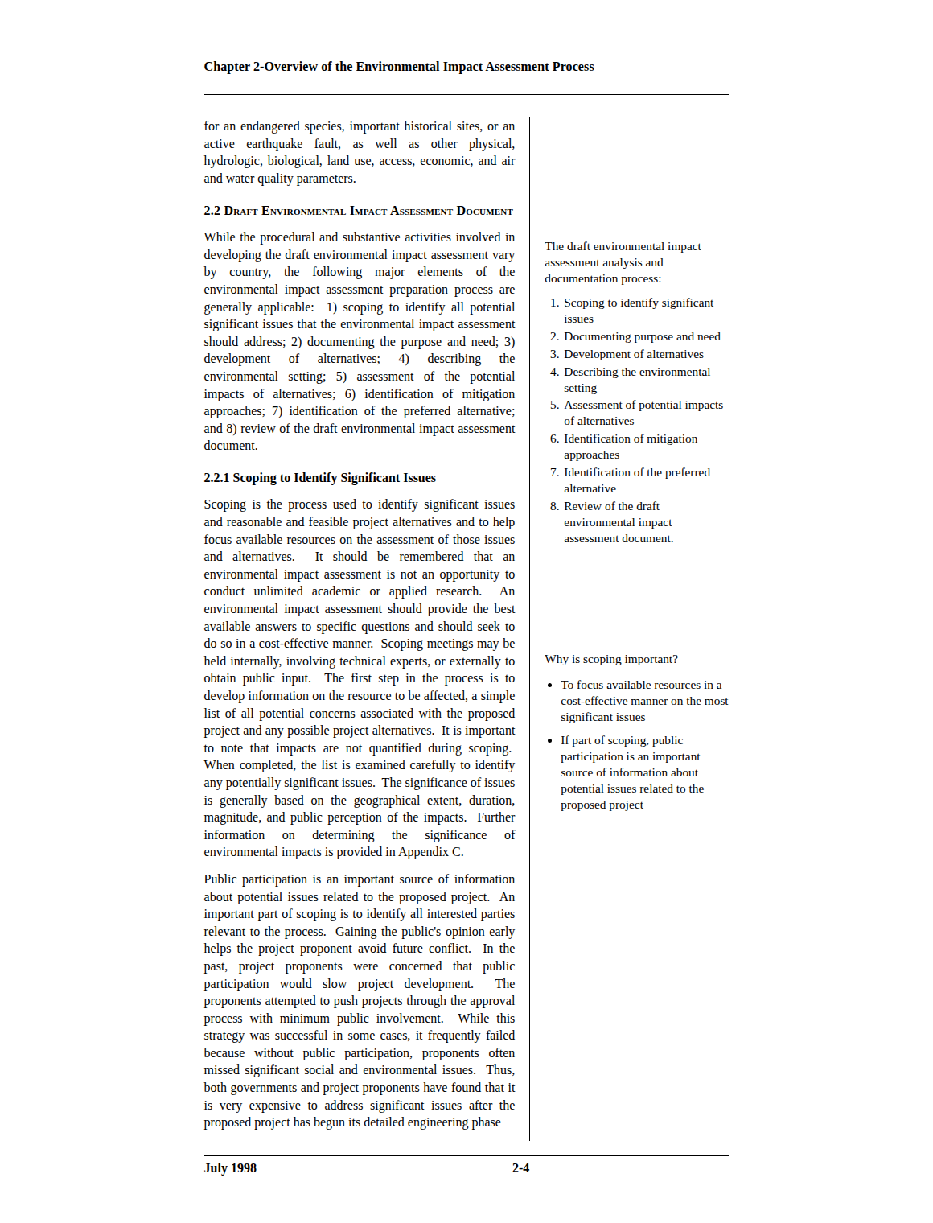Chapter 2-Overview of the Environmental Impact Assessment Process
for an endangered species, important historical sites, or an active earthquake fault, as well as other physical, hydrologic, biological, land use, access, economic, and air and water quality parameters.
2.2 Draft Environmental Impact Assessment Document
While the procedural and substantive activities involved in developing the draft environmental impact assessment vary by country, the following major elements of the environmental impact assessment preparation process are generally applicable: 1) scoping to identify all potential significant issues that the environmental impact assessment should address; 2) documenting the purpose and need; 3) development of alternatives; 4) describing the environmental setting; 5) assessment of the potential impacts of alternatives; 6) identification of mitigation approaches; 7) identification of the preferred alternative; and 8) review of the draft environmental impact assessment document.
2.2.1 Scoping to Identify Significant Issues
Scoping is the process used to identify significant issues and reasonable and feasible project alternatives and to help focus available resources on the assessment of those issues and alternatives. It should be remembered that an environmental impact assessment is not an opportunity to conduct unlimited academic or applied research. An environmental impact assessment should provide the best available answers to specific questions and should seek to do so in a cost-effective manner. Scoping meetings may be held internally, involving technical experts, or externally to obtain public input. The first step in the process is to develop information on the resource to be affected, a simple list of all potential concerns associated with the proposed project and any possible project alternatives. It is important to note that impacts are not quantified during scoping. When completed, the list is examined carefully to identify any potentially significant issues. The significance of issues is generally based on the geographical extent, duration, magnitude, and public perception of the impacts. Further information on determining the significance of environmental impacts is provided in Appendix C.
Public participation is an important source of information about potential issues related to the proposed project. An important part of scoping is to identify all interested parties relevant to the process. Gaining the public's opinion early helps the project proponent avoid future conflict. In the past, project proponents were concerned that public participation would slow project development. The proponents attempted to push projects through the approval process with minimum public involvement. While this strategy was successful in some cases, it frequently failed because without public participation, proponents often missed significant social and environmental issues. Thus, both governments and project proponents have found that it is very expensive to address significant issues after the proposed project has begun its detailed engineering phase
The draft environmental impact assessment analysis and documentation process:
Scoping to identify significant issues
Documenting purpose and need
Development of alternatives
Describing the environmental setting
Assessment of potential impacts of alternatives
Identification of mitigation approaches
Identification of the preferred alternative
Review of the draft environmental impact assessment document.
Why is scoping important?
To focus available resources in a cost-effective manner on the most significant issues
If part of scoping, public participation is an important source of information about potential issues related to the proposed project
July 1998 2-4